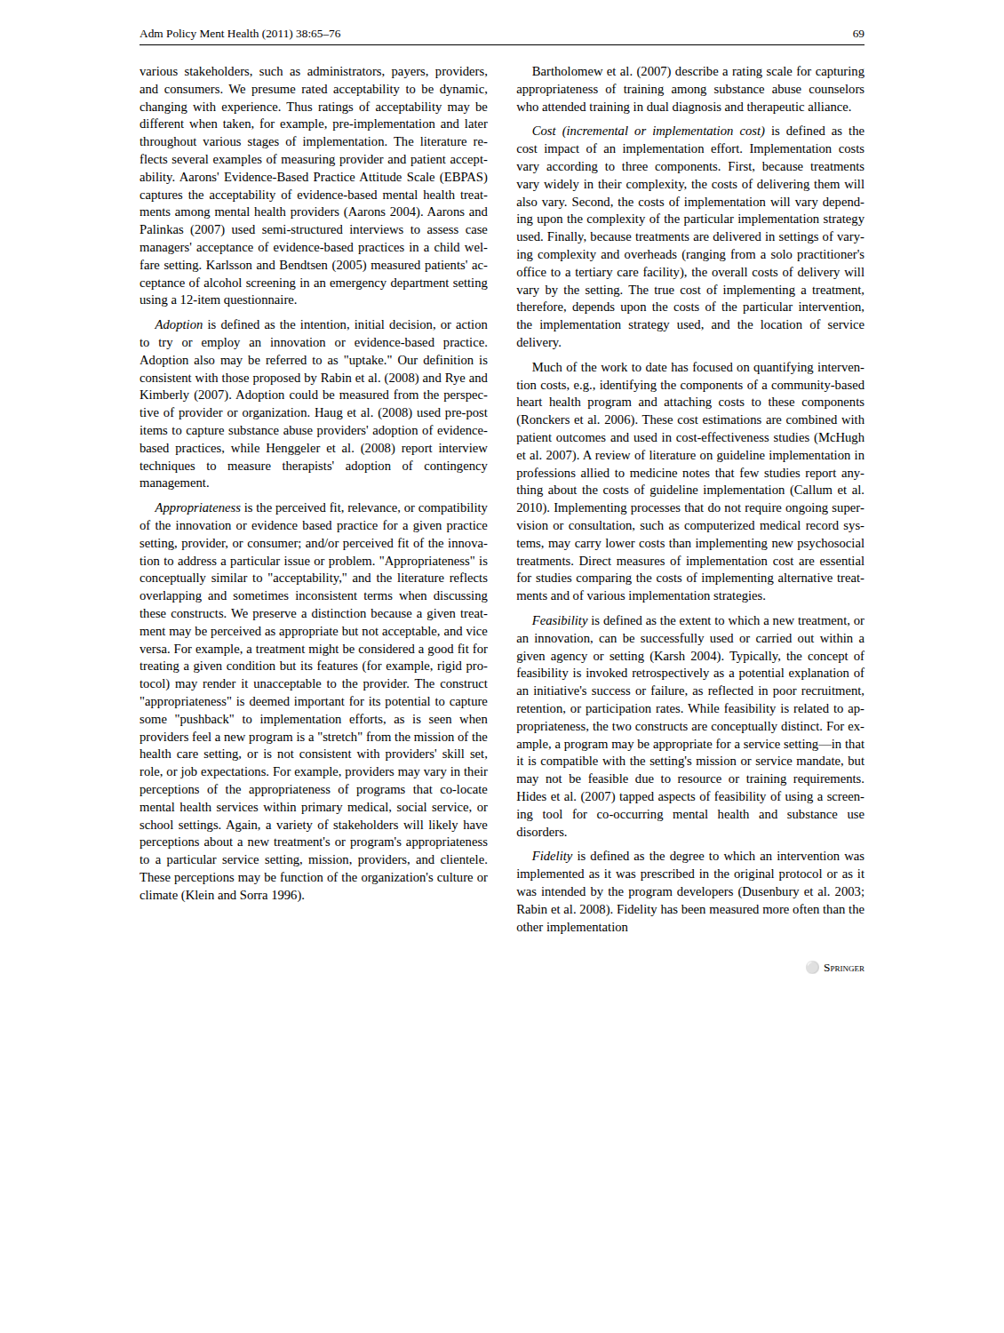Adm Policy Ment Health (2011) 38:65–76 69
various stakeholders, such as administrators, payers, providers, and consumers. We presume rated acceptability to be dynamic, changing with experience. Thus ratings of acceptability may be different when taken, for example, pre-implementation and later throughout various stages of implementation. The literature reflects several examples of measuring provider and patient acceptability. Aarons' Evidence-Based Practice Attitude Scale (EBPAS) captures the acceptability of evidence-based mental health treatments among mental health providers (Aarons 2004). Aarons and Palinkas (2007) used semi-structured interviews to assess case managers' acceptance of evidence-based practices in a child welfare setting. Karlsson and Bendtsen (2005) measured patients' acceptance of alcohol screening in an emergency department setting using a 12-item questionnaire.
Adoption is defined as the intention, initial decision, or action to try or employ an innovation or evidence-based practice. Adoption also may be referred to as "uptake." Our definition is consistent with those proposed by Rabin et al. (2008) and Rye and Kimberly (2007). Adoption could be measured from the perspective of provider or organization. Haug et al. (2008) used pre-post items to capture substance abuse providers' adoption of evidence-based practices, while Henggeler et al. (2008) report interview techniques to measure therapists' adoption of contingency management.
Appropriateness is the perceived fit, relevance, or compatibility of the innovation or evidence based practice for a given practice setting, provider, or consumer; and/or perceived fit of the innovation to address a particular issue or problem. "Appropriateness" is conceptually similar to "acceptability," and the literature reflects overlapping and sometimes inconsistent terms when discussing these constructs. We preserve a distinction because a given treatment may be perceived as appropriate but not acceptable, and vice versa. For example, a treatment might be considered a good fit for treating a given condition but its features (for example, rigid protocol) may render it unacceptable to the provider. The construct "appropriateness" is deemed important for its potential to capture some "pushback" to implementation efforts, as is seen when providers feel a new program is a "stretch" from the mission of the health care setting, or is not consistent with providers' skill set, role, or job expectations. For example, providers may vary in their perceptions of the appropriateness of programs that co-locate mental health services within primary medical, social service, or school settings. Again, a variety of stakeholders will likely have perceptions about a new treatment's or program's appropriateness to a particular service setting, mission, providers, and clientele. These perceptions may be function of the organization's culture or climate (Klein and Sorra 1996).
Bartholomew et al. (2007) describe a rating scale for capturing appropriateness of training among substance abuse counselors who attended training in dual diagnosis and therapeutic alliance.
Cost (incremental or implementation cost) is defined as the cost impact of an implementation effort. Implementation costs vary according to three components. First, because treatments vary widely in their complexity, the costs of delivering them will also vary. Second, the costs of implementation will vary depending upon the complexity of the particular implementation strategy used. Finally, because treatments are delivered in settings of varying complexity and overheads (ranging from a solo practitioner's office to a tertiary care facility), the overall costs of delivery will vary by the setting. The true cost of implementing a treatment, therefore, depends upon the costs of the particular intervention, the implementation strategy used, and the location of service delivery.
Much of the work to date has focused on quantifying intervention costs, e.g., identifying the components of a community-based heart health program and attaching costs to these components (Ronckers et al. 2006). These cost estimations are combined with patient outcomes and used in cost-effectiveness studies (McHugh et al. 2007). A review of literature on guideline implementation in professions allied to medicine notes that few studies report anything about the costs of guideline implementation (Callum et al. 2010). Implementing processes that do not require ongoing supervision or consultation, such as computerized medical record systems, may carry lower costs than implementing new psychosocial treatments. Direct measures of implementation cost are essential for studies comparing the costs of implementing alternative treatments and of various implementation strategies.
Feasibility is defined as the extent to which a new treatment, or an innovation, can be successfully used or carried out within a given agency or setting (Karsh 2004). Typically, the concept of feasibility is invoked retrospectively as a potential explanation of an initiative's success or failure, as reflected in poor recruitment, retention, or participation rates. While feasibility is related to appropriateness, the two constructs are conceptually distinct. For example, a program may be appropriate for a service setting—in that it is compatible with the setting's mission or service mandate, but may not be feasible due to resource or training requirements. Hides et al. (2007) tapped aspects of feasibility of using a screening tool for co-occurring mental health and substance use disorders.
Fidelity is defined as the degree to which an intervention was implemented as it was prescribed in the original protocol or as it was intended by the program developers (Dusenbury et al. 2003; Rabin et al. 2008). Fidelity has been measured more often than the other implementation
⚪Springer